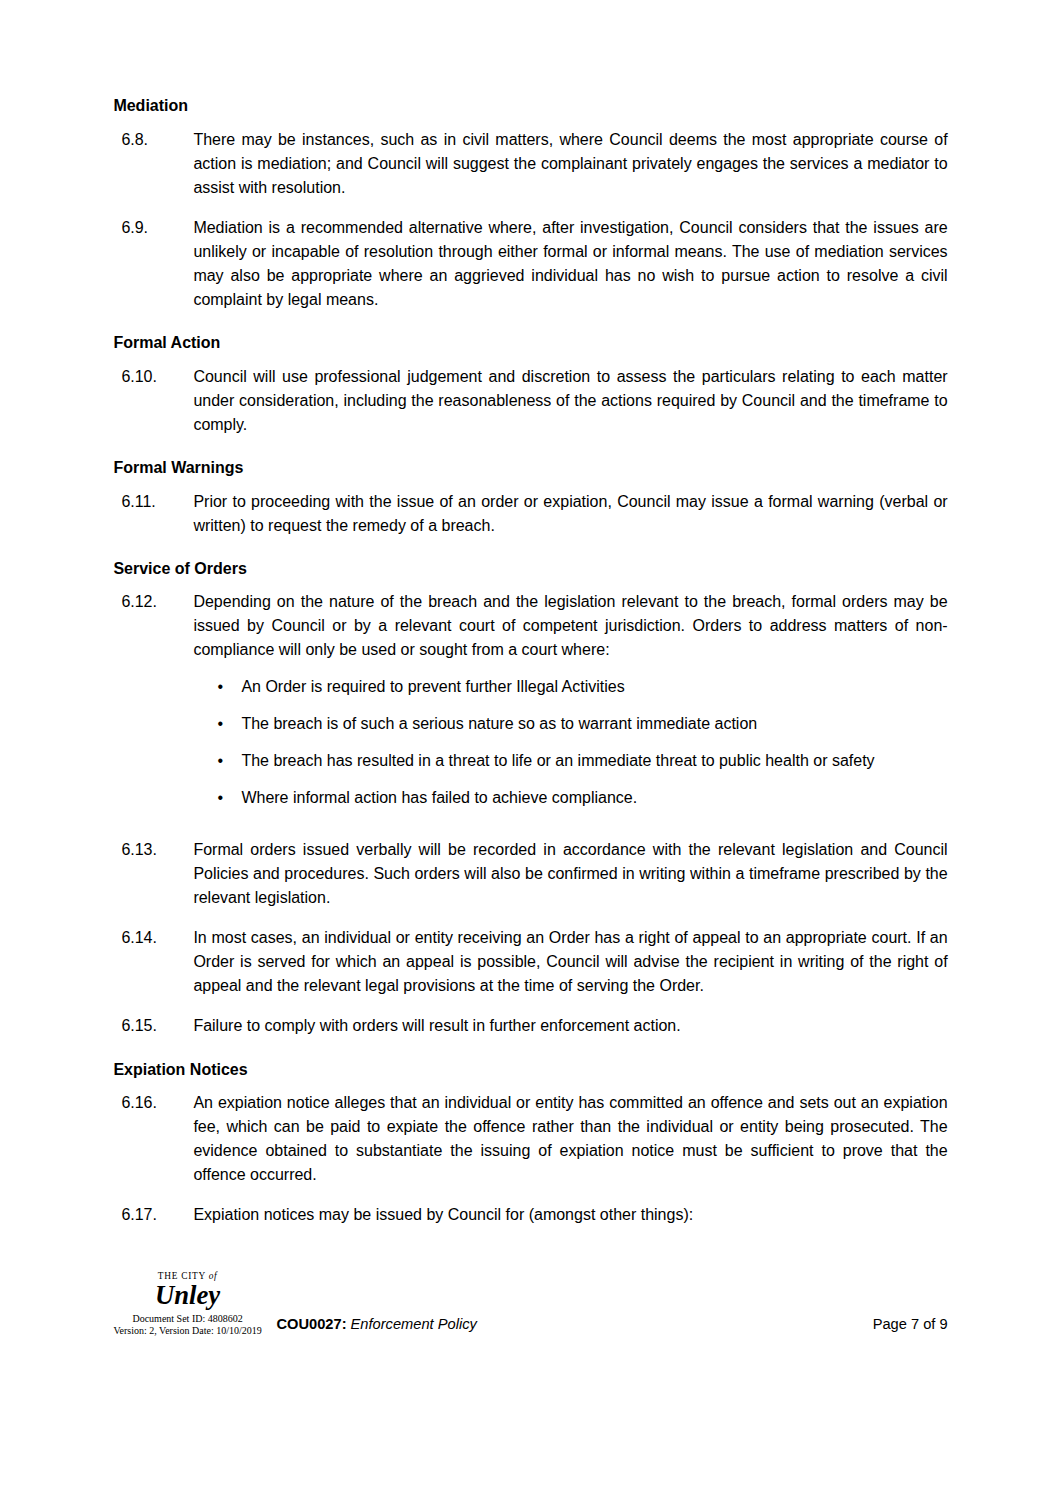Mediation
6.8.
There may be instances, such as in civil matters, where Council deems the most appropriate course of action is mediation; and Council will suggest the complainant privately engages the services a mediator to assist with resolution.
6.9.
Mediation is a recommended alternative where, after investigation, Council considers that the issues are unlikely or incapable of resolution through either formal or informal means. The use of mediation services may also be appropriate where an aggrieved individual has no wish to pursue action to resolve a civil complaint by legal means.
Formal Action
6.10.
Council will use professional judgement and discretion to assess the particulars relating to each matter under consideration, including the reasonableness of the actions required by Council and the timeframe to comply.
Formal Warnings
6.11.
Prior to proceeding with the issue of an order or expiation, Council may issue a formal warning (verbal or written) to request the remedy of a breach.
Service of Orders
6.12.
Depending on the nature of the breach and the legislation relevant to the breach, formal orders may be issued by Council or by a relevant court of competent jurisdiction. Orders to address matters of non-compliance will only be used or sought from a court where:
An Order is required to prevent further Illegal Activities
The breach is of such a serious nature so as to warrant immediate action
The breach has resulted in a threat to life or an immediate threat to public health or safety
Where informal action has failed to achieve compliance.
6.13.
Formal orders issued verbally will be recorded in accordance with the relevant legislation and Council Policies and procedures. Such orders will also be confirmed in writing within a timeframe prescribed by the relevant legislation.
6.14.
In most cases, an individual or entity receiving an Order has a right of appeal to an appropriate court. If an Order is served for which an appeal is possible, Council will advise the recipient in writing of the right of appeal and the relevant legal provisions at the time of serving the Order.
6.15.
Failure to comply with orders will result in further enforcement action.
Expiation Notices
6.16.
An expiation notice alleges that an individual or entity has committed an offence and sets out an expiation fee, which can be paid to expiate the offence rather than the individual or entity being prosecuted. The evidence obtained to substantiate the issuing of expiation notice must be sufficient to prove that the offence occurred.
6.17.
Expiation notices may be issued by Council for (amongst other things):
THE CITY of
Unley
Document Set ID: 4808602
Version: 2, Version Date: 10/10/2019
COU0027: Enforcement Policy
Page 7 of 9